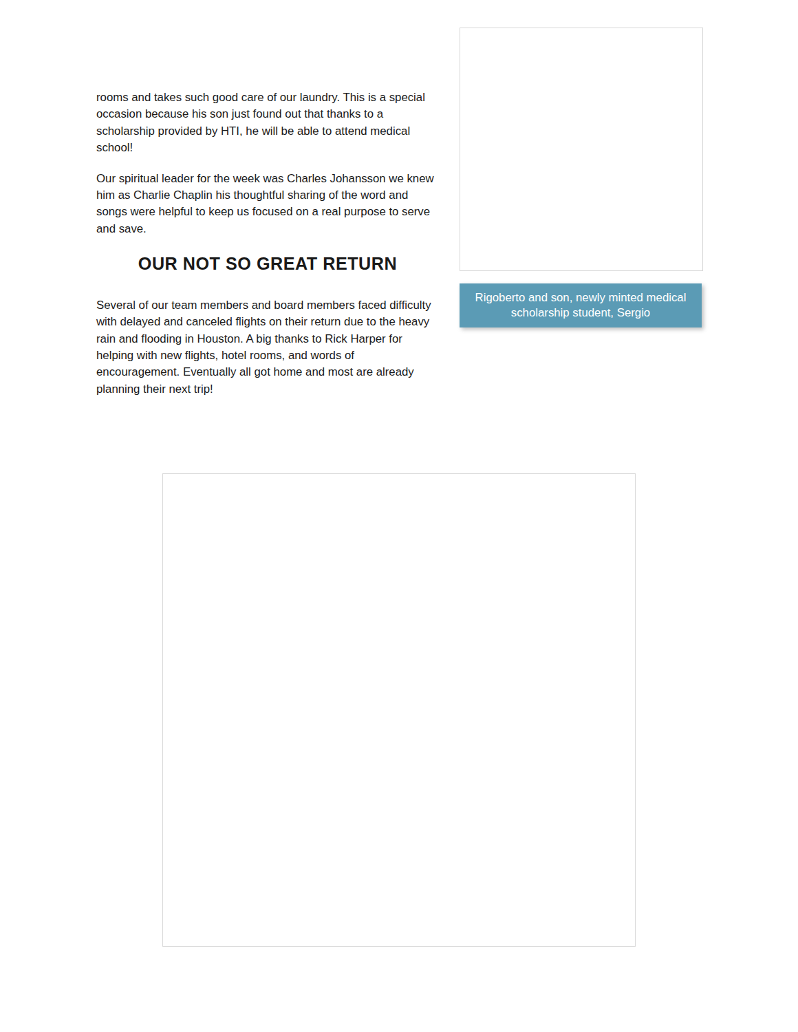rooms and takes such good care of our laundry. This is a special occasion because his son just found out that thanks to a scholarship provided by HTI, he will be able to attend medical school!
Our spiritual leader for the week was Charles Johansson we knew him as Charlie Chaplin his thoughtful sharing of the word and songs were helpful to keep us focused on a real purpose to serve and save.
OUR NOT SO GREAT RETURN
Several of our team members and board members faced difficulty with delayed and canceled flights on their return due to the heavy rain and flooding in Houston. A big thanks to Rick Harper for helping with new flights, hotel rooms, and words of encouragement. Eventually all got home and most are already planning their next trip!
Rigoberto and son, newly minted medical scholarship student, Sergio